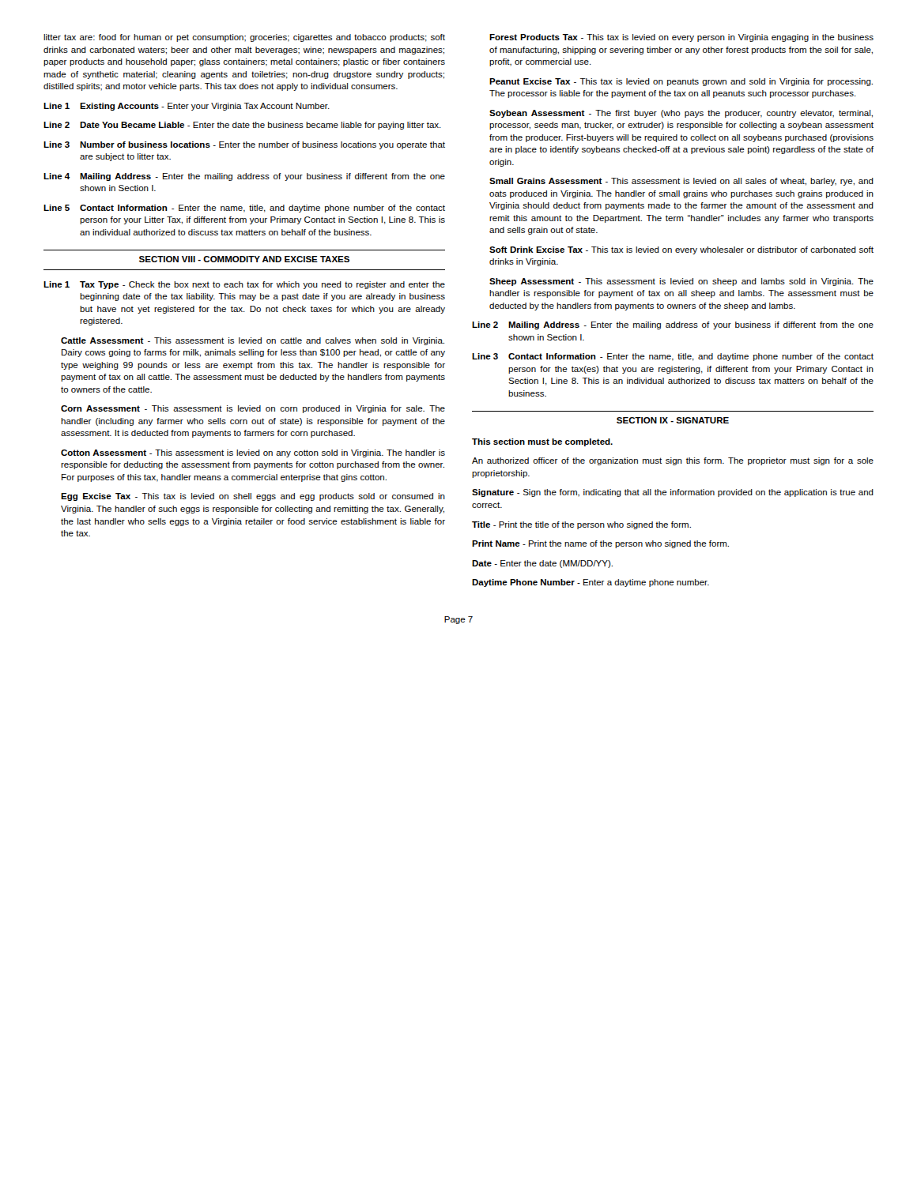litter tax are: food for human or pet consumption; groceries; cigarettes and tobacco products; soft drinks and carbonated waters; beer and other malt beverages; wine; newspapers and magazines; paper products and household paper; glass containers; metal containers; plastic or fiber containers made of synthetic material; cleaning agents and toiletries; non-drug drugstore sundry products; distilled spirits; and motor vehicle parts. This tax does not apply to individual consumers.
Line 1
Existing Accounts - Enter your Virginia Tax Account Number.
Line 2
Date You Became Liable - Enter the date the business became liable for paying litter tax.
Line 3
Number of business locations - Enter the number of business locations you operate that are subject to litter tax.
Line 4
Mailing Address - Enter the mailing address of your business if different from the one shown in Section I.
Line 5
Contact Information - Enter the name, title, and daytime phone number of the contact person for your Litter Tax, if different from your Primary Contact in Section I, Line 8. This is an individual authorized to discuss tax matters on behalf of the business.
SECTION VIII - COMMODITY AND EXCISE TAXES
Line 1
Tax Type - Check the box next to each tax for which you need to register and enter the beginning date of the tax liability. This may be a past date if you are already in business but have not yet registered for the tax. Do not check taxes for which you are already registered.
Cattle Assessment - This assessment is levied on cattle and calves when sold in Virginia. Dairy cows going to farms for milk, animals selling for less than $100 per head, or cattle of any type weighing 99 pounds or less are exempt from this tax. The handler is responsible for payment of tax on all cattle. The assessment must be deducted by the handlers from payments to owners of the cattle.
Corn Assessment - This assessment is levied on corn produced in Virginia for sale. The handler (including any farmer who sells corn out of state) is responsible for payment of the assessment. It is deducted from payments to farmers for corn purchased.
Cotton Assessment - This assessment is levied on any cotton sold in Virginia. The handler is responsible for deducting the assessment from payments for cotton purchased from the owner. For purposes of this tax, handler means a commercial enterprise that gins cotton.
Egg Excise Tax - This tax is levied on shell eggs and egg products sold or consumed in Virginia. The handler of such eggs is responsible for collecting and remitting the tax. Generally, the last handler who sells eggs to a Virginia retailer or food service establishment is liable for the tax.
Forest Products Tax - This tax is levied on every person in Virginia engaging in the business of manufacturing, shipping or severing timber or any other forest products from the soil for sale, profit, or commercial use.
Peanut Excise Tax - This tax is levied on peanuts grown and sold in Virginia for processing. The processor is liable for the payment of the tax on all peanuts such processor purchases.
Soybean Assessment - The first buyer (who pays the producer, country elevator, terminal, processor, seeds man, trucker, or extruder) is responsible for collecting a soybean assessment from the producer. First-buyers will be required to collect on all soybeans purchased (provisions are in place to identify soybeans checked-off at a previous sale point) regardless of the state of origin.
Small Grains Assessment - This assessment is levied on all sales of wheat, barley, rye, and oats produced in Virginia. The handler of small grains who purchases such grains produced in Virginia should deduct from payments made to the farmer the amount of the assessment and remit this amount to the Department. The term “handler” includes any farmer who transports and sells grain out of state.
Soft Drink Excise Tax - This tax is levied on every wholesaler or distributor of carbonated soft drinks in Virginia.
Sheep Assessment - This assessment is levied on sheep and lambs sold in Virginia. The handler is responsible for payment of tax on all sheep and lambs. The assessment must be deducted by the handlers from payments to owners of the sheep and lambs.
Line 2
Mailing Address - Enter the mailing address of your business if different from the one shown in Section I.
Line 3
Contact Information - Enter the name, title, and daytime phone number of the contact person for the tax(es) that you are registering, if different from your Primary Contact in Section I, Line 8. This is an individual authorized to discuss tax matters on behalf of the business.
SECTION IX - SIGNATURE
This section must be completed.
An authorized officer of the organization must sign this form. The proprietor must sign for a sole proprietorship.
Signature - Sign the form, indicating that all the information provided on the application is true and correct.
Title - Print the title of the person who signed the form.
Print Name - Print the name of the person who signed the form.
Date - Enter the date (MM/DD/YY).
Daytime Phone Number - Enter a daytime phone number.
Page 7